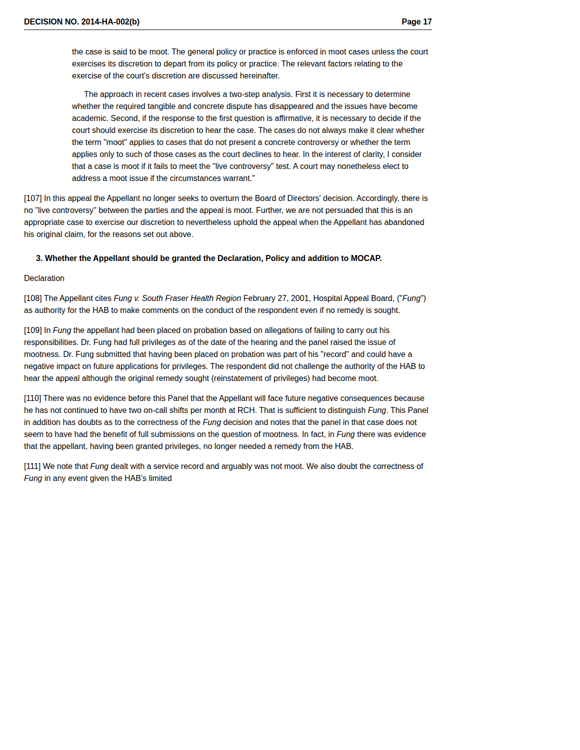DECISION NO. 2014-HA-002(b) Page 17
the case is said to be moot. The general policy or practice is enforced in moot cases unless the court exercises its discretion to depart from its policy or practice. The relevant factors relating to the exercise of the court's discretion are discussed hereinafter.
The approach in recent cases involves a two-step analysis. First it is necessary to determine whether the required tangible and concrete dispute has disappeared and the issues have become academic. Second, if the response to the first question is affirmative, it is necessary to decide if the court should exercise its discretion to hear the case. The cases do not always make it clear whether the term "moot" applies to cases that do not present a concrete controversy or whether the term applies only to such of those cases as the court declines to hear. In the interest of clarity, I consider that a case is moot if it fails to meet the "live controversy" test. A court may nonetheless elect to address a moot issue if the circumstances warrant."
[107] In this appeal the Appellant no longer seeks to overturn the Board of Directors' decision. Accordingly, there is no "live controversy" between the parties and the appeal is moot. Further, we are not persuaded that this is an appropriate case to exercise our discretion to nevertheless uphold the appeal when the Appellant has abandoned his original claim, for the reasons set out above.
3. Whether the Appellant should be granted the Declaration, Policy and addition to MOCAP.
Declaration
[108] The Appellant cites Fung v. South Fraser Health Region February 27, 2001, Hospital Appeal Board, ("Fung") as authority for the HAB to make comments on the conduct of the respondent even if no remedy is sought.
[109] In Fung the appellant had been placed on probation based on allegations of failing to carry out his responsibilities. Dr. Fung had full privileges as of the date of the hearing and the panel raised the issue of mootness. Dr. Fung submitted that having been placed on probation was part of his "record" and could have a negative impact on future applications for privileges. The respondent did not challenge the authority of the HAB to hear the appeal although the original remedy sought (reinstatement of privileges) had become moot.
[110] There was no evidence before this Panel that the Appellant will face future negative consequences because he has not continued to have two on-call shifts per month at RCH. That is sufficient to distinguish Fung. This Panel in addition has doubts as to the correctness of the Fung decision and notes that the panel in that case does not seem to have had the benefit of full submissions on the question of mootness. In fact, in Fung there was evidence that the appellant, having been granted privileges, no longer needed a remedy from the HAB.
[111] We note that Fung dealt with a service record and arguably was not moot. We also doubt the correctness of Fung in any event given the HAB's limited